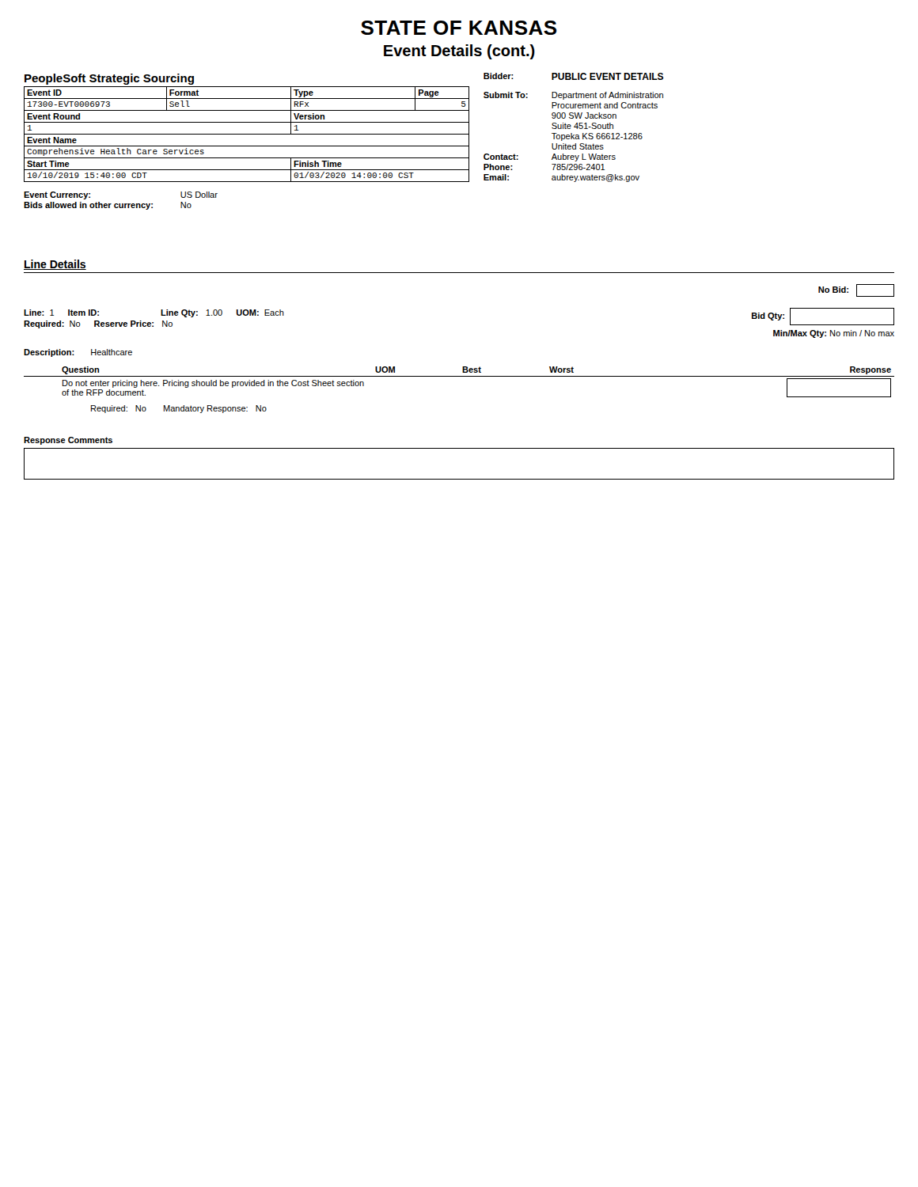STATE OF KANSAS
Event Details (cont.)
PeopleSoft Strategic Sourcing
| Event ID | Format | Type | Page |
| --- | --- | --- | --- |
| 17300-EVT0006973 | Sell | RFx | 5 |
| Event Round | Version |
| 1 | 1 |
| Event Name |
| Comprehensive Health Care Services |
| Start Time | Finish Time |
| 10/10/2019 15:40:00 CDT | 01/03/2020 14:00:00 CST |
| Event Currency: | US Dollar |
| Bids allowed in other currency: | No |
| Bidder: | PUBLIC EVENT DETAILS |
| Submit To: | Department of Administration |
| | Procurement and Contracts |
| | 900 SW Jackson |
| | Suite 451-South |
| | Topeka KS 66612-1286 |
| | United States |
| Contact: | Aubrey L Waters |
| Phone: | 785/296-2401 |
| Email: | aubrey.waters@ks.gov |
Line Details
No Bid:
Line: 1 Item ID: Line Qty: 1.00 UOM: Each
Required: No Reserve Price: No
Bid Qty:
Min/Max Qty: No min / No max
Description: Healthcare
| | Question | UOM | Best | Worst | Response |
| --- | --- | --- | --- | --- | --- |
| | Do not enter pricing here. Pricing should be provided in the Cost Sheet section of the RFP document. | | | | |
| | Required: No Mandatory Response: No |
Response Comments